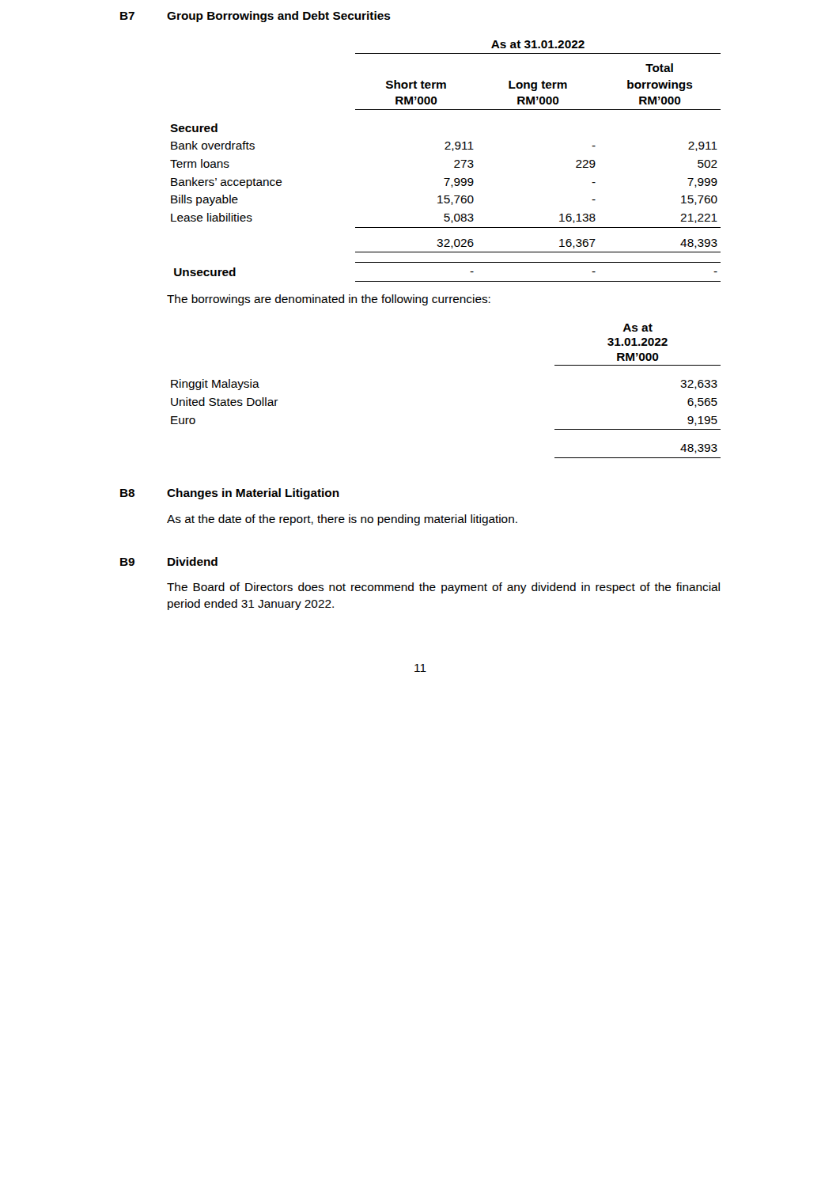B7
Group Borrowings and Debt Securities
| | As at 31.01.2022 |
| | | | Total |
| | Short term | Long term | borrowings |
| | RM’000 | RM’000 | RM’000 |
| Secured | | | |
| Bank overdrafts | 2,911 | - | 2,911 |
| Term loans | 273 | 229 | 502 |
| Bankers’ acceptance | 7,999 | - | 7,999 |
| Bills payable | 15,760 | - | 15,760 |
| Lease liabilities | 5,083 | 16,138 | 21,221 |
| | 32,026 | 16,367 | 48,393 |
| Unsecured | - | - | - |
The borrowings are denominated in the following currencies:
| | As at 31.01.2022 RM’000 |
| Ringgit Malaysia | 32,633 |
| United States Dollar | 6,565 |
| Euro | 9,195 |
| | 48,393 |
B8
Changes in Material Litigation
As at the date of the report, there is no pending material litigation.
B9
Dividend
The Board of Directors does not recommend the payment of any dividend in respect of the financial period ended 31 January 2022.
11